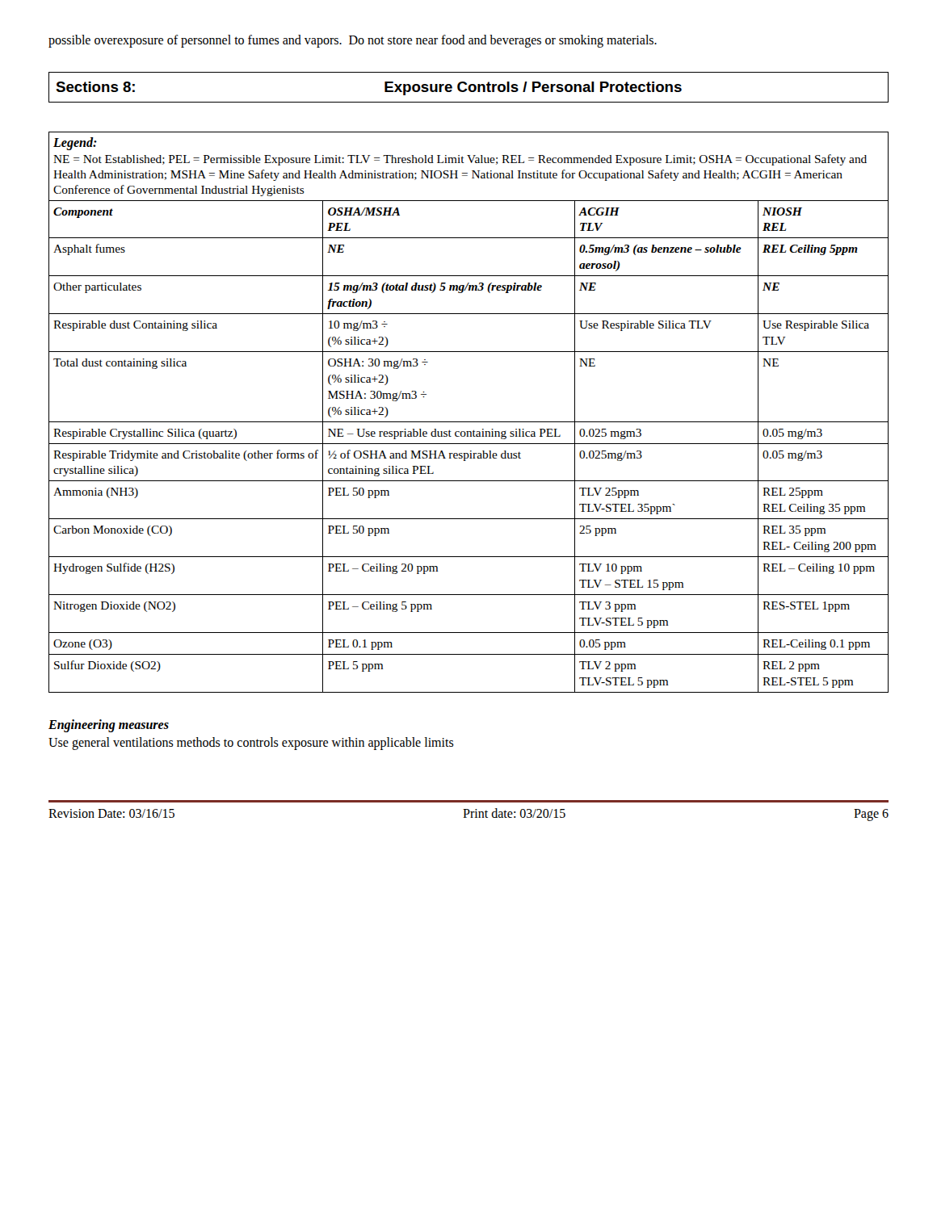possible overexposure of personnel to fumes and vapors. Do not store near food and beverages or smoking materials.
Sections 8: Exposure Controls / Personal Protections
| Legend: NE = Not Established; PEL = Permissible Exposure Limit: TLV = Threshold Limit Value; REL = Recommended Exposure Limit; OSHA = Occupational Safety and Health Administration; MSHA = Mine Safety and Health Administration; NIOSH = National Institute for Occupational Safety and Health; ACGIH = American Conference of Governmental Industrial Hygienists |
| Component | OSHA/MSHA PEL | ACGIH TLV | NIOSH REL |
| Asphalt fumes | NE | 0.5mg/m3 (as benzene – soluble aerosol) | REL Ceiling 5ppm |
| Other particulates | 15 mg/m3 (total dust) 5 mg/m3 (respirable fraction) | NE | NE |
| Respirable dust Containing silica | 10 mg/m3 ÷ (% silica+2) | Use Respirable Silica TLV | Use Respirable Silica TLV |
| Total dust containing silica | OSHA: 30 mg/m3 ÷ (% silica+2) MSHA: 30mg/m3 ÷ (% silica+2) | NE | NE |
| Respirable Crystallinc Silica (quartz) | NE – Use respriable dust containing silica PEL | 0.025 mgm3 | 0.05 mg/m3 |
| Respirable Tridymite and Cristobalite (other forms of crystalline silica) | ½ of OSHA and MSHA respirable dust containing silica PEL | 0.025mg/m3 | 0.05 mg/m3 |
| Ammonia (NH3) | PEL 50 ppm | TLV 25ppm TLV-STEL 35ppm` | REL 25ppm REL Ceiling 35 ppm |
| Carbon Monoxide (CO) | PEL 50 ppm | 25 ppm | REL 35 ppm REL- Ceiling 200 ppm |
| Hydrogen Sulfide (H2S) | PEL – Ceiling 20 ppm | TLV 10 ppm TLV – STEL 15 ppm | REL – Ceiling 10 ppm |
| Nitrogen Dioxide (NO2) | PEL – Ceiling 5 ppm | TLV 3 ppm TLV-STEL 5 ppm | RES-STEL 1ppm |
| Ozone (O3) | PEL 0.1 ppm | 0.05 ppm | REL-Ceiling 0.1 ppm |
| Sulfur Dioxide (SO2) | PEL 5 ppm | TLV 2 ppm TLV-STEL 5 ppm | REL 2 ppm REL-STEL 5 ppm |
Engineering measures
Use general ventilations methods to controls exposure within applicable limits
Revision Date: 03/16/15 Print date: 03/20/15 Page 6